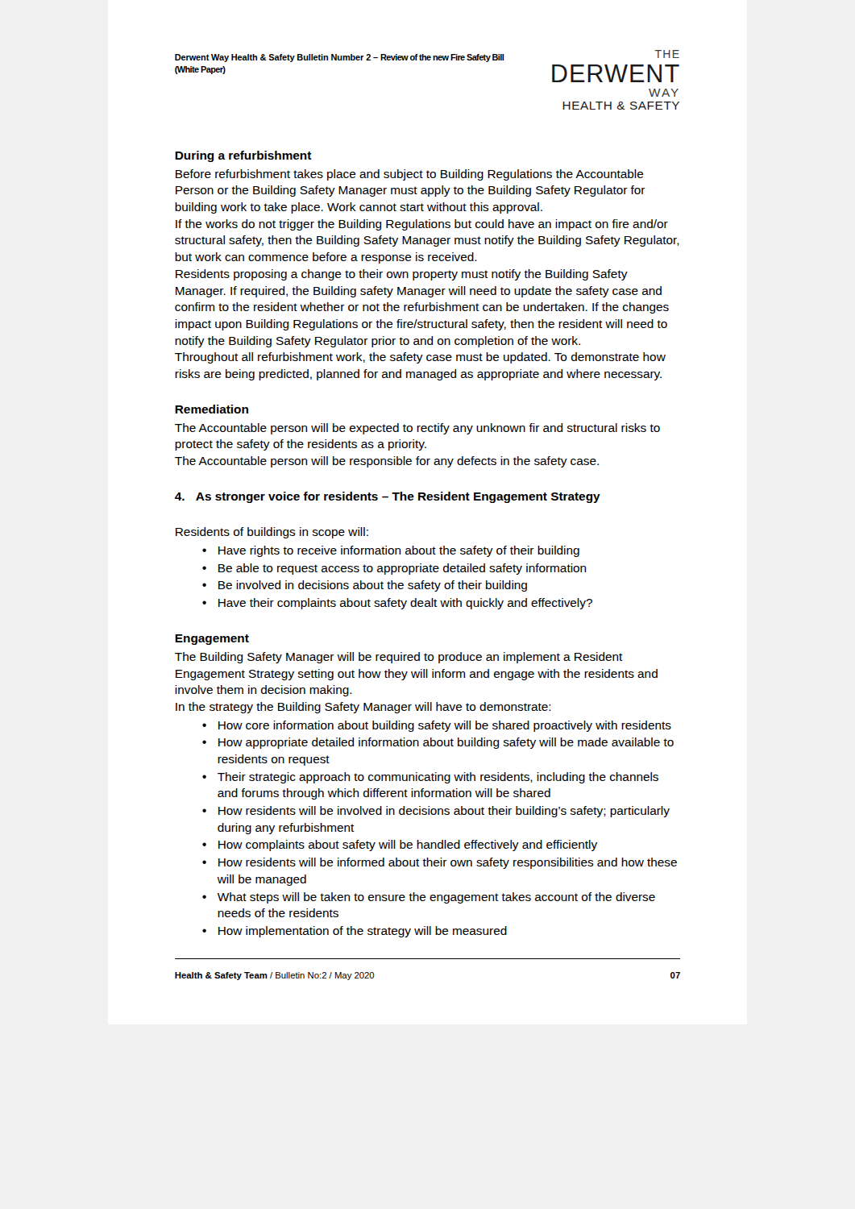Derwent Way Health & Safety Bulletin Number 2 – Review of the new Fire Safety Bill (White Paper)
THE
DERWENT
WAY
HEALTH & SAFETY
During a refurbishment
Before refurbishment takes place and subject to Building Regulations the Accountable Person or the Building Safety Manager must apply to the Building Safety Regulator for building work to take place. Work cannot start without this approval.
If the works do not trigger the Building Regulations but could have an impact on fire and/or structural safety, then the Building Safety Manager must notify the Building Safety Regulator, but work can commence before a response is received.
Residents proposing a change to their own property must notify the Building Safety Manager. If required, the Building safety Manager will need to update the safety case and confirm to the resident whether or not the refurbishment can be undertaken. If the changes impact upon Building Regulations or the fire/structural safety, then the resident will need to notify the Building Safety Regulator prior to and on completion of the work.
Throughout all refurbishment work, the safety case must be updated. To demonstrate how risks are being predicted, planned for and managed as appropriate and where necessary.
Remediation
The Accountable person will be expected to rectify any unknown fir and structural risks to protect the safety of the residents as a priority.
The Accountable person will be responsible for any defects in the safety case.
4. As stronger voice for residents – The Resident Engagement Strategy
Residents of buildings in scope will:
Have rights to receive information about the safety of their building
Be able to request access to appropriate detailed safety information
Be involved in decisions about the safety of their building
Have their complaints about safety dealt with quickly and effectively?
Engagement
The Building Safety Manager will be required to produce an implement a Resident Engagement Strategy setting out how they will inform and engage with the residents and involve them in decision making.
In the strategy the Building Safety Manager will have to demonstrate:
How core information about building safety will be shared proactively with residents
How appropriate detailed information about building safety will be made available to residents on request
Their strategic approach to communicating with residents, including the channels and forums through which different information will be shared
How residents will be involved in decisions about their building’s safety; particularly during any refurbishment
How complaints about safety will be handled effectively and efficiently
How residents will be informed about their own safety responsibilities and how these will be managed
What steps will be taken to ensure the engagement takes account of the diverse needs of the residents
How implementation of the strategy will be measured
Health & Safety Team / Bulletin No:2 / May 2020
07